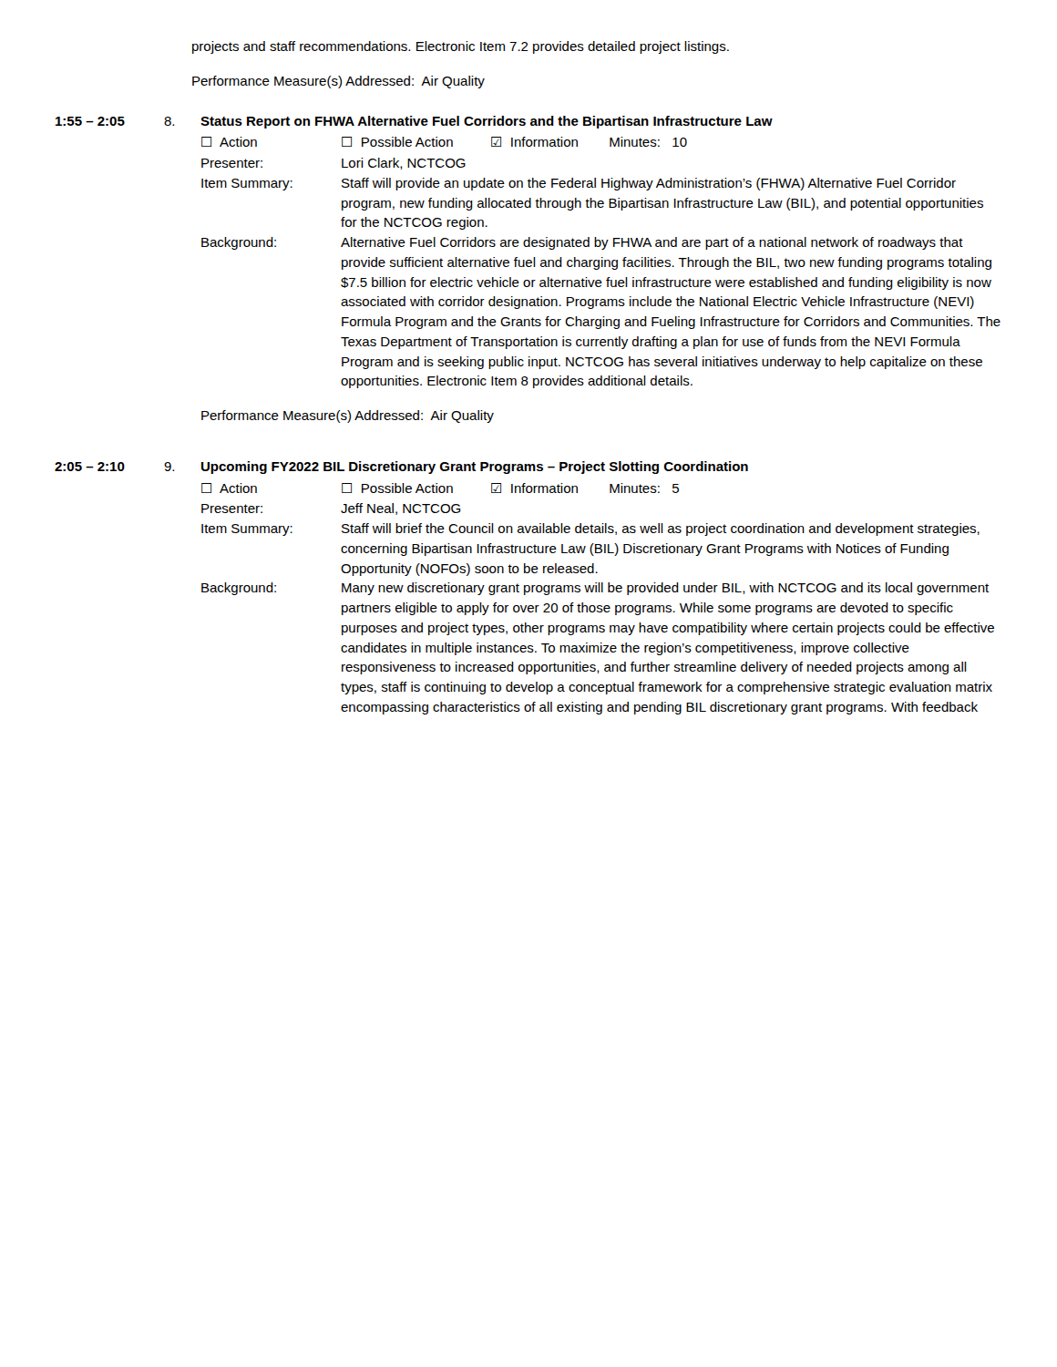projects and staff recommendations. Electronic Item 7.2 provides detailed project listings.
Performance Measure(s) Addressed: Air Quality
1:55 – 2:05
8.
Status Report on FHWA Alternative Fuel Corridors and the Bipartisan Infrastructure Law
☐ Action ☐ Possible Action ☑ Information Minutes: 10
Presenter: Lori Clark, NCTCOG
Item Summary: Staff will provide an update on the Federal Highway Administration’s (FHWA) Alternative Fuel Corridor program, new funding allocated through the Bipartisan Infrastructure Law (BIL), and potential opportunities for the NCTCOG region.
Background: Alternative Fuel Corridors are designated by FHWA and are part of a national network of roadways that provide sufficient alternative fuel and charging facilities. Through the BIL, two new funding programs totaling $7.5 billion for electric vehicle or alternative fuel infrastructure were established and funding eligibility is now associated with corridor designation. Programs include the National Electric Vehicle Infrastructure (NEVI) Formula Program and the Grants for Charging and Fueling Infrastructure for Corridors and Communities. The Texas Department of Transportation is currently drafting a plan for use of funds from the NEVI Formula Program and is seeking public input. NCTCOG has several initiatives underway to help capitalize on these opportunities. Electronic Item 8 provides additional details.
Performance Measure(s) Addressed: Air Quality
2:05 – 2:10
9.
Upcoming FY2022 BIL Discretionary Grant Programs – Project Slotting Coordination
☐ Action ☐ Possible Action ☑ Information Minutes: 5
Presenter: Jeff Neal, NCTCOG
Item Summary: Staff will brief the Council on available details, as well as project coordination and development strategies, concerning Bipartisan Infrastructure Law (BIL) Discretionary Grant Programs with Notices of Funding Opportunity (NOFOs) soon to be released.
Background: Many new discretionary grant programs will be provided under BIL, with NCTCOG and its local government partners eligible to apply for over 20 of those programs. While some programs are devoted to specific purposes and project types, other programs may have compatibility where certain projects could be effective candidates in multiple instances. To maximize the region’s competitiveness, improve collective responsiveness to increased opportunities, and further streamline delivery of needed projects among all types, staff is continuing to develop a conceptual framework for a comprehensive strategic evaluation matrix encompassing characteristics of all existing and pending BIL discretionary grant programs. With feedback